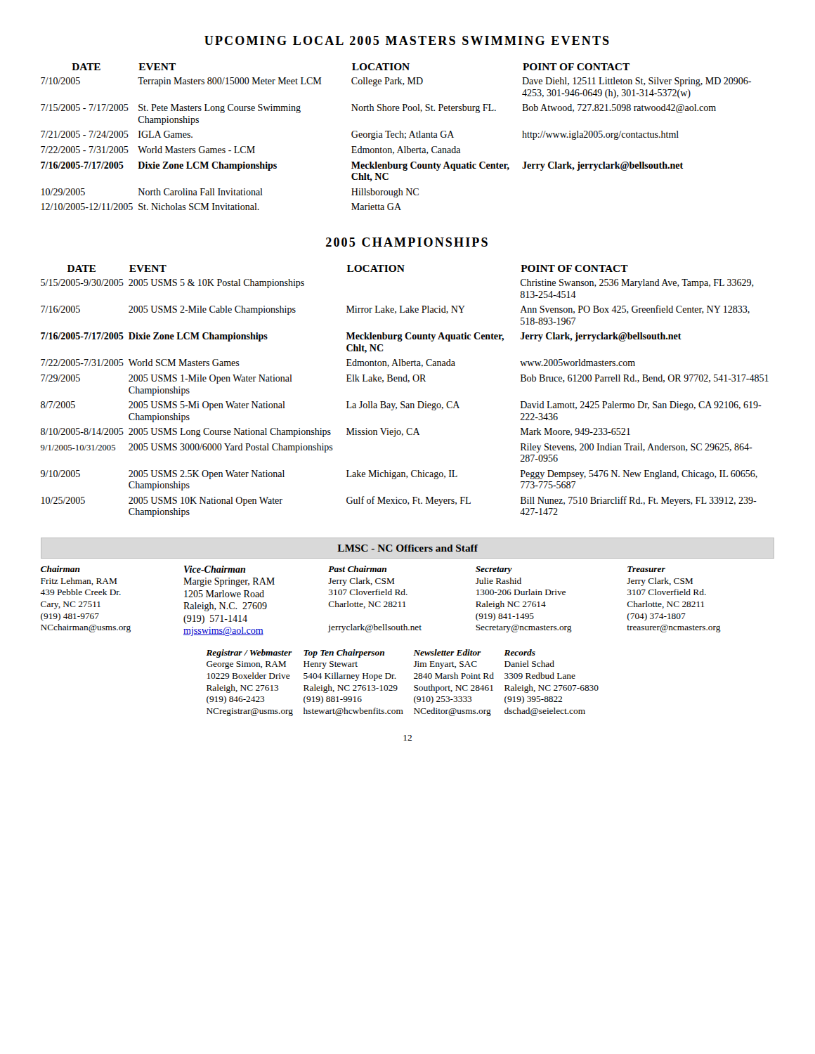UPCOMING LOCAL 2005 MASTERS SWIMMING EVENTS
| DATE | EVENT | LOCATION | POINT OF CONTACT |
| --- | --- | --- | --- |
| 7/10/2005 | Terrapin Masters 800/15000 Meter Meet LCM | College Park, MD | Dave Diehl, 12511 Littleton St, Silver Spring, MD 20906-4253, 301-946-0649 (h), 301-314-5372(w) |
| 7/15/2005 - 7/17/2005 | St. Pete Masters Long Course Swimming Championships | North Shore Pool, St. Petersburg FL. | Bob Atwood, 727.821.5098 ratwood42@aol.com |
| 7/21/2005 - 7/24/2005 | IGLA Games. | Georgia Tech; Atlanta GA | http://www.igla2005.org/contactus.html |
| 7/22/2005 - 7/31/2005 | World Masters Games - LCM | Edmonton, Alberta, Canada | |
| 7/16/2005-7/17/2005 | Dixie Zone LCM Championships | Mecklenburg County Aquatic Center, Chlt, NC | Jerry Clark, jerryclark@bellsouth.net |
| 10/29/2005 | North Carolina Fall Invitational | Hillsborough NC | |
| 12/10/2005-12/11/2005 | St. Nicholas SCM Invitational. | Marietta GA | |
2005 CHAMPIONSHIPS
| DATE | EVENT | LOCATION | POINT OF CONTACT |
| --- | --- | --- | --- |
| 5/15/2005-9/30/2005 | 2005 USMS 5 & 10K Postal Championships | | Christine Swanson, 2536 Maryland Ave, Tampa, FL 33629, 813-254-4514 |
| 7/16/2005 | 2005 USMS 2-Mile Cable Championships | Mirror Lake, Lake Placid, NY | Ann Svenson, PO Box 425, Greenfield Center, NY 12833, 518-893-1967 |
| 7/16/2005-7/17/2005 | Dixie Zone LCM Championships | Mecklenburg County Aquatic Center, Chlt, NC | Jerry Clark, jerryclark@bellsouth.net |
| 7/22/2005-7/31/2005 | World SCM Masters Games | Edmonton, Alberta, Canada | www.2005worldmasters.com |
| 7/29/2005 | 2005 USMS 1-Mile Open Water National Championships | Elk Lake, Bend, OR | Bob Bruce, 61200 Parrell Rd., Bend, OR 97702, 541-317-4851 |
| 8/7/2005 | 2005 USMS 5-Mi Open Water National Championships | La Jolla Bay, San Diego, CA | David Lamott, 2425 Palermo Dr, San Diego, CA 92106, 619-222-3436 |
| 8/10/2005-8/14/2005 | 2005 USMS Long Course National Championships | Mission Viejo, CA | Mark Moore, 949-233-6521 |
| 9/1/2005-10/31/2005 | 2005 USMS 3000/6000 Yard Postal Championships | | Riley Stevens, 200 Indian Trail, Anderson, SC 29625, 864-287-0956 |
| 9/10/2005 | 2005 USMS 2.5K Open Water National Championships | Lake Michigan, Chicago, IL | Peggy Dempsey, 5476 N. New England, Chicago, IL 60656, 773-775-5687 |
| 10/25/2005 | 2005 USMS 10K National Open Water Championships | Gulf of Mexico, Ft. Meyers, FL | Bill Nunez, 7510 Briarcliff Rd., Ft. Meyers, FL 33912, 239-427-1472 |
LMSC - NC Officers and Staff
| Chairman Fritz Lehman, RAM 439 Pebble Creek Dr. Cary, NC 27511 (919) 481-9767 NCchairman@usms.org | Vice-Chairman Margie Springer, RAM 1205 Marlowe Road Raleigh, N.C. 27609 (919) 571-1414 mjsswims@aol.com | Past Chairman Jerry Clark, CSM 3107 Cloverfield Rd. Charlotte, NC 28211 jerryclark@bellsouth.net | Secretary Julie Rashid 1300-206 Durlain Drive Raleigh NC 27614 (919) 841-1495 Secretary@ncmasters.org | Treasurer Jerry Clark, CSM 3107 Cloverfield Rd. Charlotte, NC 28211 (704) 374-1807 treasurer@ncmasters.org |
| Registrar / Webmaster George Simon, RAM 10229 Boxelder Drive Raleigh, NC 27613 (919) 846-2423 NCregistrar@usms.org | Top Ten Chairperson Henry Stewart 5404 Killarney Hope Dr. Raleigh, NC 27613-1029 (919) 881-9916 hstewart@hcwbenfits.com | Newsletter Editor Jim Enyart, SAC 2840 Marsh Point Rd Southport, NC 28461 (910) 253-3333 NCeditor@usms.org | Records Daniel Schad 3309 Redbud Lane Raleigh, NC 27607-6830 (919) 395-8822 dschad@seielect.com |
12